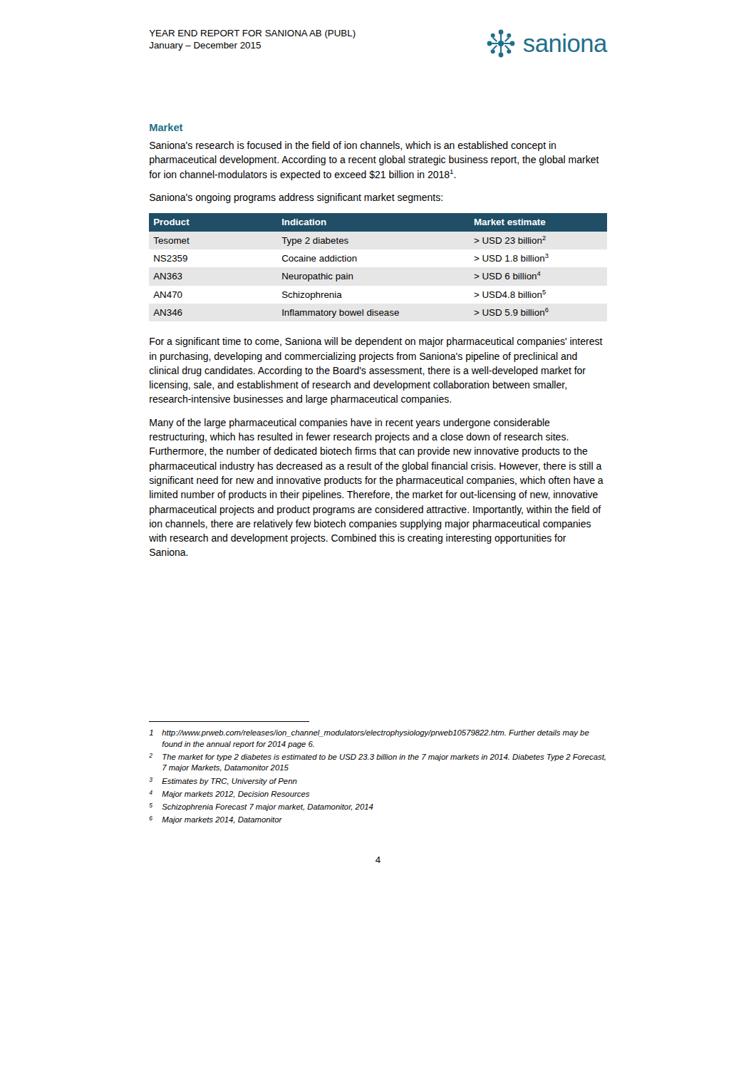YEAR END REPORT FOR SANIONA AB (PUBL)
January – December 2015
saniona
Market
Saniona's research is focused in the field of ion channels, which is an established concept in pharmaceutical development. According to a recent global strategic business report, the global market for ion channel-modulators is expected to exceed $21 billion in 20181.
Saniona's ongoing programs address significant market segments:
| Product | Indication | Market estimate |
| --- | --- | --- |
| Tesomet | Type 2 diabetes | > USD 23 billion 2 |
| NS2359 | Cocaine addiction | > USD 1.8 billion 3 |
| AN363 | Neuropathic pain | > USD 6 billion 4 |
| AN470 | Schizophrenia | > USD4.8 billion 5 |
| AN346 | Inflammatory bowel disease | > USD 5.9 billion 6 |
For a significant time to come, Saniona will be dependent on major pharmaceutical companies' interest in purchasing, developing and commercializing projects from Saniona's pipeline of preclinical and clinical drug candidates. According to the Board's assessment, there is a well-developed market for licensing, sale, and establishment of research and development collaboration between smaller, research-intensive businesses and large pharmaceutical companies.
Many of the large pharmaceutical companies have in recent years undergone considerable restructuring, which has resulted in fewer research projects and a close down of research sites. Furthermore, the number of dedicated biotech firms that can provide new innovative products to the pharmaceutical industry has decreased as a result of the global financial crisis. However, there is still a significant need for new and innovative products for the pharmaceutical companies, which often have a limited number of products in their pipelines. Therefore, the market for out-licensing of new, innovative pharmaceutical projects and product programs are considered attractive. Importantly, within the field of ion channels, there are relatively few biotech companies supplying major pharmaceutical companies with research and development projects. Combined this is creating interesting opportunities for Saniona.
1http://www.prweb.com/releases/ion_channel_modulators/electrophysiology/prweb10579822.htm. Further details may be found in the annual report for 2014 page 6.
2 The market for type 2 diabetes is estimated to be USD 23.3 billion in the 7 major markets in 2014. Diabetes Type 2 Forecast, 7 major Markets, Datamonitor 2015
3 Estimates by TRC, University of Penn
4 Major markets 2012, Decision Resources
5 Schizophrenia Forecast 7 major market, Datamonitor, 2014
6 Major markets 2014, Datamonitor
4